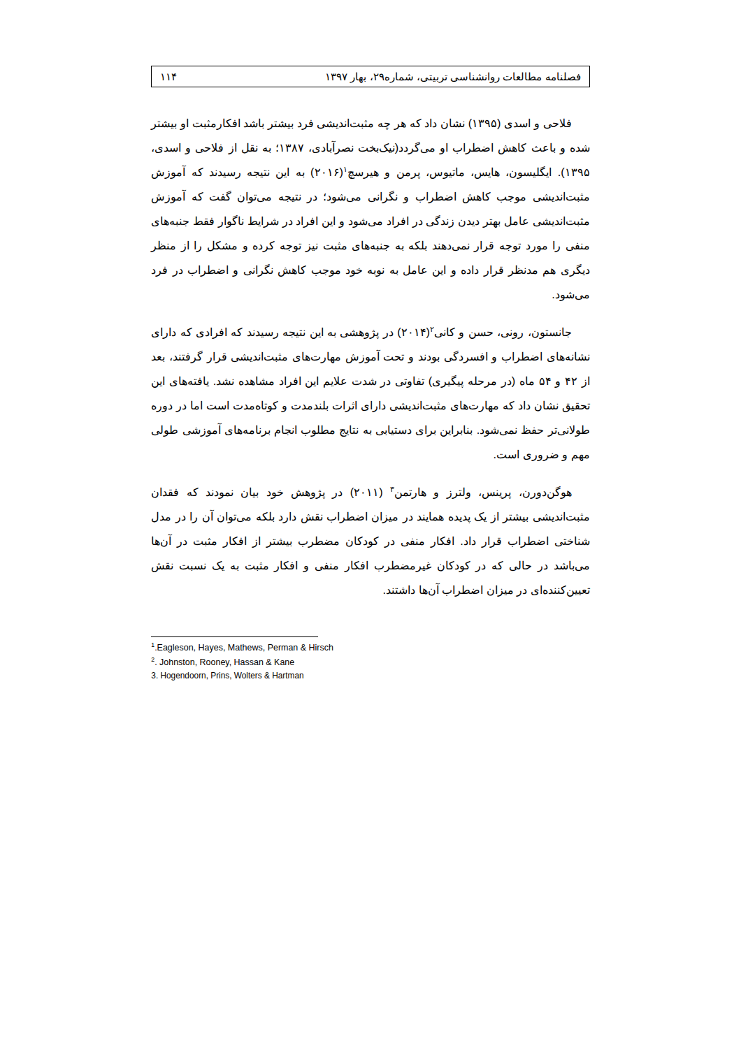فصلنامه مطالعات روانشناسی تربیتی، شماره۲۹، بهار ۱۳۹۷ ۱۱۴
فلاحی و اسدی (۱۳۹۵) نشان داد که هر چه مثبت‌اندیشی فرد بیشتر باشد افکارمثبت او بیشتر شده و باعث کاهش اضطراب او می‌گردد(نیک‌بخت نصرآبادی، ۱۳۸۷؛ به نقل از فلاحی و اسدی، ۱۳۹۵). ایگلیسون، هایس، ماتیوس، پرمن و هیرسچ۱(۲۰۱۶) به این نتیجه رسیدند که آموزش مثبت‌اندیشی موجب کاهش اضطراب و نگرانی می‌شود؛ در نتیجه می‌توان گفت که آموزش مثبت‌اندیشی عامل بهتر دیدن زندگی در افراد می‌شود و این افراد در شرایط ناگوار فقط جنبه‌های منفی را مورد توجه قرار نمی‌دهند بلکه به جنبه‌های مثبت نیز توجه کرده و مشکل را از منظر دیگری هم مدنظر قرار داده و این عامل به نوبه خود موجب کاهش نگرانی و اضطراب در فرد می‌شود.
جانستون، رونی، حسن و کانی۲(۲۰۱۴) در پژوهشی به این نتیجه رسیدند که افرادی که دارای نشانه‌های اضطراب و افسردگی بودند و تحت آموزش مهارت‌های مثبت‌اندیشی قرار گرفتند، بعد از ۴۲ و ۵۴ ماه (در مرحله پیگیری) تفاوتی در شدت علایم این افراد مشاهده نشد. یافته‌های این تحقیق نشان داد که مهارت‌های مثبت‌اندیشی دارای اثرات بلندمدت و کوتاه‌مدت است اما در دوره طولانی‌تر حفظ نمی‌شود. بنابراین برای دستیابی به نتایج مطلوب انجام برنامه‌های آموزشی طولی مهم و ضروری است.
هوگن‌دورن، پرینس، ولترز و هارتمن۳ (۲۰۱۱) در پژوهش خود بیان نمودند که فقدان مثبت‌اندیشی بیشتر از یک پدیده همایند در میزان اضطراب نقش دارد بلکه می‌توان آن را در مدل شناختی اضطراب قرار داد. افکار منفی در کودکان مضطرب بیشتر از افکار مثبت در آن‌ها می‌باشد در حالی که در کودکان غیرمضطرب افکار منفی و افکار مثبت به یک نسبت نقش تعیین‌کننده‌ای در میزان اضطراب آن‌ها داشتند.
1.Eagleson, Hayes, Mathews, Perman & Hirsch
2. Johnston, Rooney, Hassan & Kane
3. Hogendoorn, Prins, Wolters & Hartman